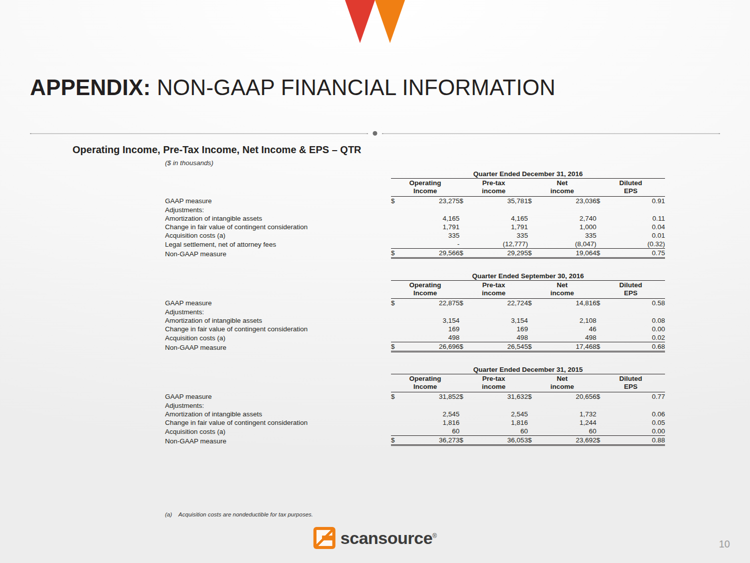APPENDIX: NON-GAAP FINANCIAL INFORMATION
Operating Income, Pre-Tax Income, Net Income & EPS – QTR
($ in thousands)
| | Quarter Ended December 31, 2016 |
| --- | --- |
| | Operating Income | Pre-tax income | Net income | Diluted EPS |
| GAAP measure | $ | 23,275 | $ | 35,781 | $ | 23,036 | $ | 0.91 |
| Adjustments: | | | | | | | | |
| Amortization of intangible assets | | 4,165 | | 4,165 | | 2,740 | | 0.11 |
| Change in fair value of contingent consideration | | 1,791 | | 1,791 | | 1,000 | | 0.04 |
| Acquisition costs (a) | | 335 | | 335 | | 335 | | 0.01 |
| Legal settlement, net of attorney fees | | - | | (12,777) | | (8,047) | | (0.32) |
| Non-GAAP measure | $ | 29,566 | $ | 29,295 | $ | 19,064 | $ | 0.75 |
| | Quarter Ended September 30, 2016 |
| --- | --- |
| | Operating Income | Pre-tax income | Net income | Diluted EPS |
| GAAP measure | $ | 22,875 | $ | 22,724 | $ | 14,816 | $ | 0.58 |
| Adjustments: | | | | | | | | |
| Amortization of intangible assets | | 3,154 | | 3,154 | | 2,108 | | 0.08 |
| Change in fair value of contingent consideration | | 169 | | 169 | | 46 | | 0.00 |
| Acquisition costs (a) | | 498 | | 498 | | 498 | | 0.02 |
| Non-GAAP measure | $ | 26,696 | $ | 26,545 | $ | 17,468 | $ | 0.68 |
| | Quarter Ended December 31, 2015 |
| --- | --- |
| | Operating Income | Pre-tax income | Net income | Diluted EPS |
| GAAP measure | $ | 31,852 | $ | 31,632 | $ | 20,656 | $ | 0.77 |
| Adjustments: | | | | | | | | |
| Amortization of intangible assets | | 2,545 | | 2,545 | | 1,732 | | 0.06 |
| Change in fair value of contingent consideration | | 1,816 | | 1,816 | | 1,244 | | 0.05 |
| Acquisition costs (a) | | 60 | | 60 | | 60 | | 0.00 |
| Non-GAAP measure | $ | 36,273 | $ | 36,053 | $ | 23,692 | $ | 0.88 |
(a) Acquisition costs are nondeductible for tax purposes.
scansource®
10